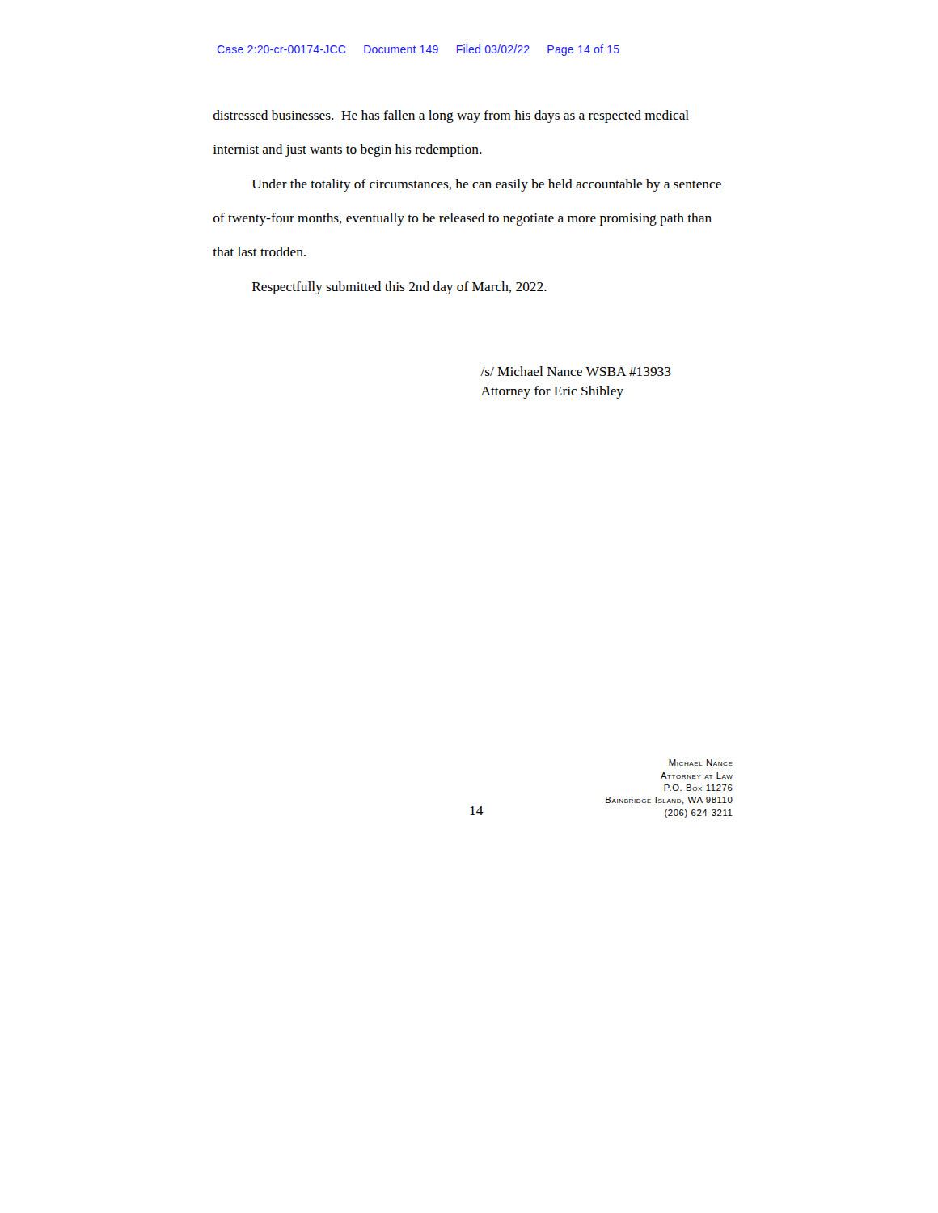Case 2:20-cr-00174-JCC Document 149 Filed 03/02/22 Page 14 of 15
distressed businesses. He has fallen a long way from his days as a respected medical internist and just wants to begin his redemption.
Under the totality of circumstances, he can easily be held accountable by a sentence of twenty-four months, eventually to be released to negotiate a more promising path than that last trodden.
Respectfully submitted this 2nd day of March, 2022.
/s/ Michael Nance WSBA #13933
Attorney for Eric Shibley
14
Michael Nance
Attorney at Law
P.O. Box 11276
Bainbridge Island, WA 98110
(206) 624-3211